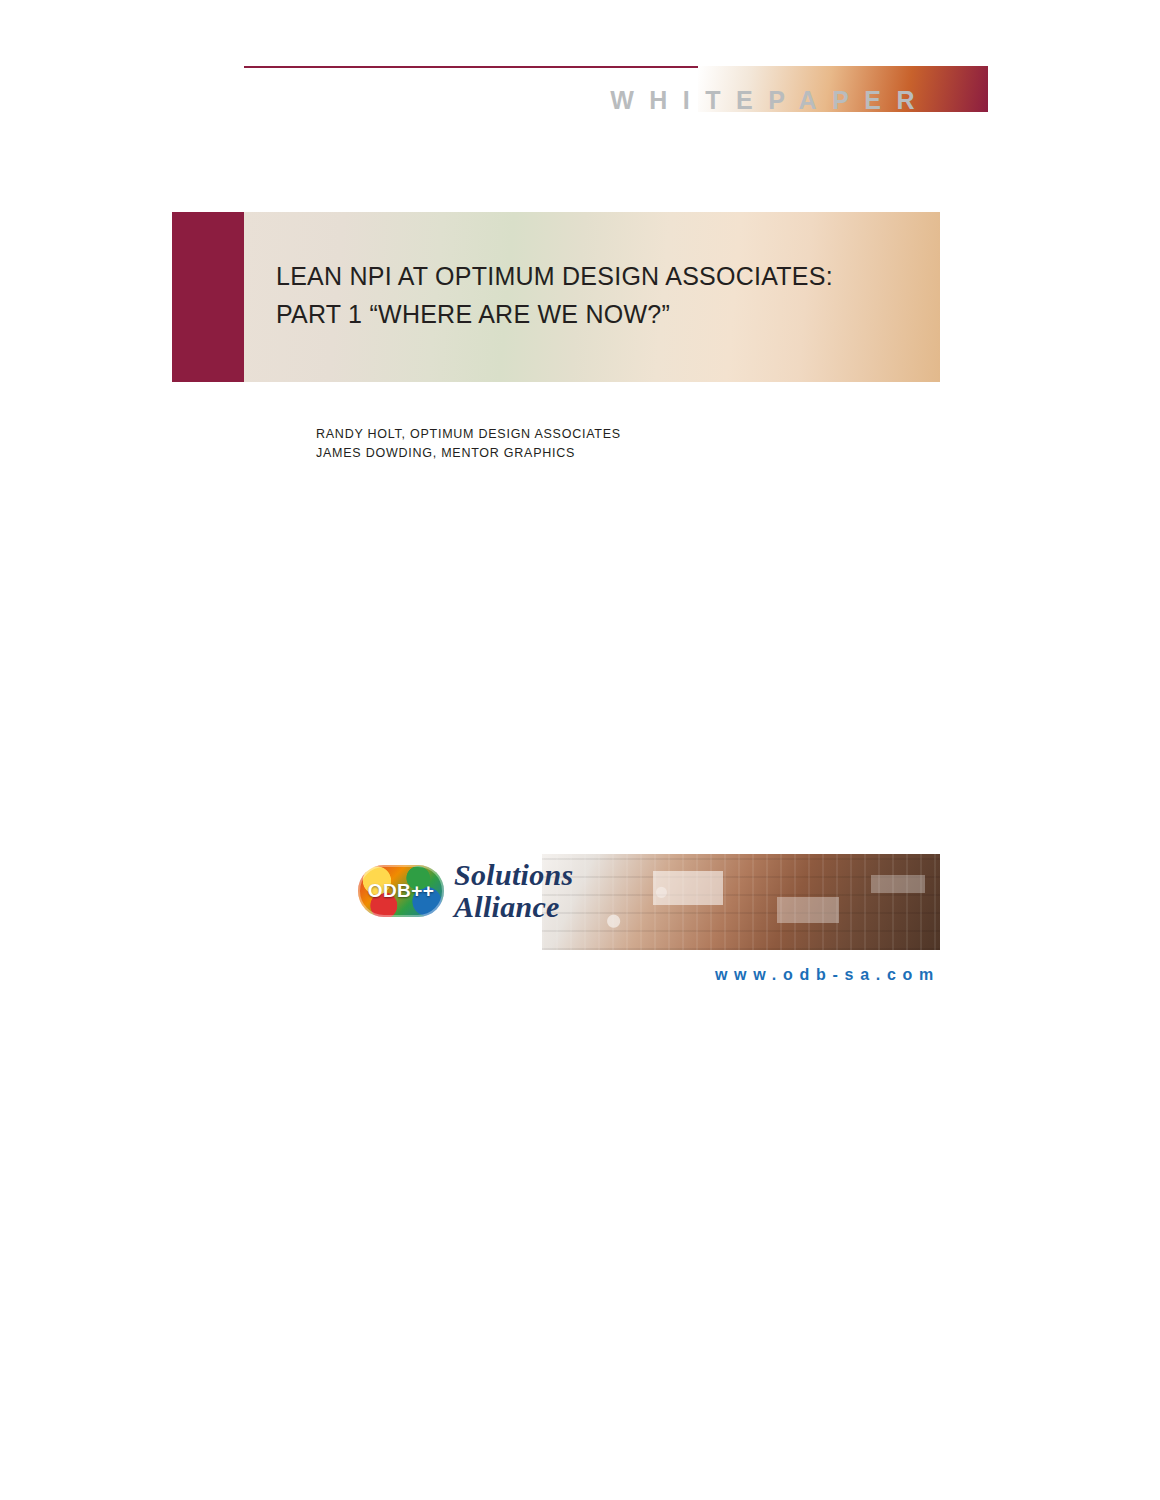Whitepaper
LEAN NPI AT OPTIMUM DESIGN ASSOCIATES:
PART 1 “WHERE ARE WE NOW?”
RANDY HOLT, OPTIMUM DESIGN ASSOCIATES
JAMES DOWDING, MENTOR GRAPHICS
ODB++
Solutions Alliance
www.odb-sa.com